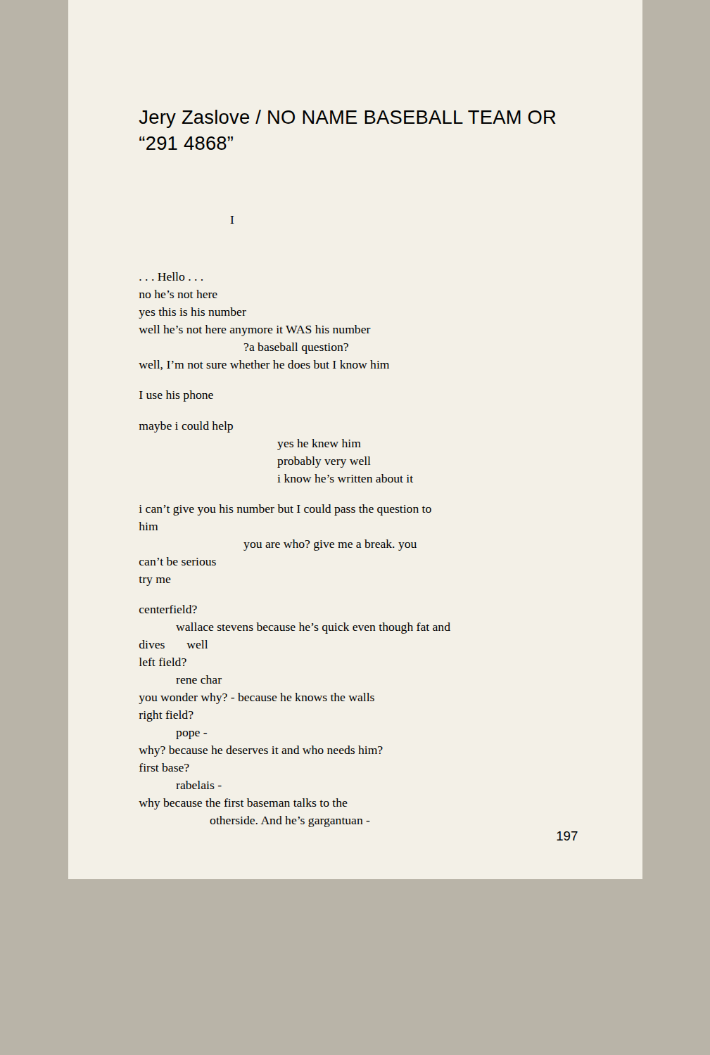Jery Zaslove / NO NAME BASEBALL TEAM OR
“291 4868”
I
. . . Hello . . .
no he’s not here
yes this is his number
well he’s not here anymore it WAS his number
?a baseball question? well, I’m not sure whether he does but I know him
I use his phone
maybe i could help
yes he knew him probably very well i know he’s written about it
i can’t give you his number but I could pass the question to
him
you are who? give me a break. you can’t be serious
try me
centerfield?
wallace stevens because he’s quick even though fat and dives well
left field?
rene char you wonder why? - because he knows the walls
right field?
pope - why? because he deserves it and who needs him?
first base?
rabelais - why because the first baseman talks to the
otherside. And he’s gargantuan -
197